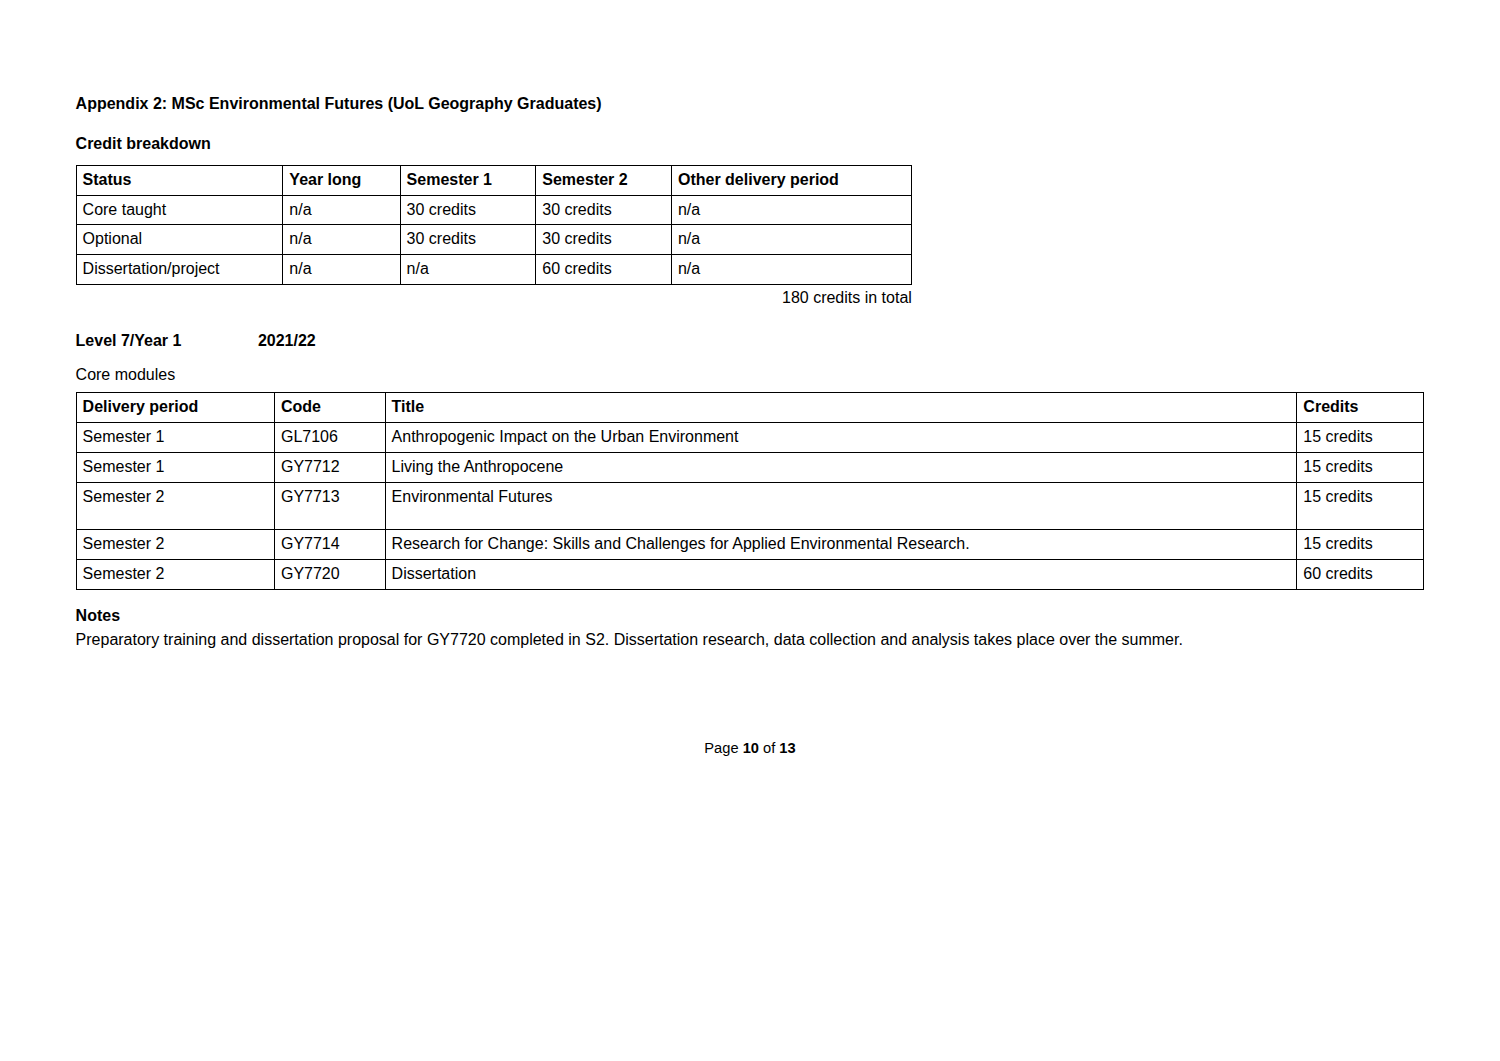Appendix 2: MSc Environmental Futures (UoL Geography Graduates)
Credit breakdown
| Status | Year long | Semester 1 | Semester 2 | Other delivery period |
| --- | --- | --- | --- | --- |
| Core taught | n/a | 30 credits | 30 credits | n/a |
| Optional | n/a | 30 credits | 30 credits | n/a |
| Dissertation/project | n/a | n/a | 60 credits | n/a |
180 credits in total
Level 7/Year 1 2021/22
Core modules
| Delivery period | Code | Title | Credits |
| --- | --- | --- | --- |
| Semester 1 | GL7106 | Anthropogenic Impact on the Urban Environment | 15 credits |
| Semester 1 | GY7712 | Living the Anthropocene | 15 credits |
| Semester 2 | GY7713 | Environmental Futures | 15 credits |
| Semester 2 | GY7714 | Research for Change: Skills and Challenges for Applied Environmental Research. | 15 credits |
| Semester 2 | GY7720 | Dissertation | 60 credits |
Notes
Preparatory training and dissertation proposal for GY7720 completed in S2. Dissertation research, data collection and analysis takes place over the summer.
Page 10 of 13